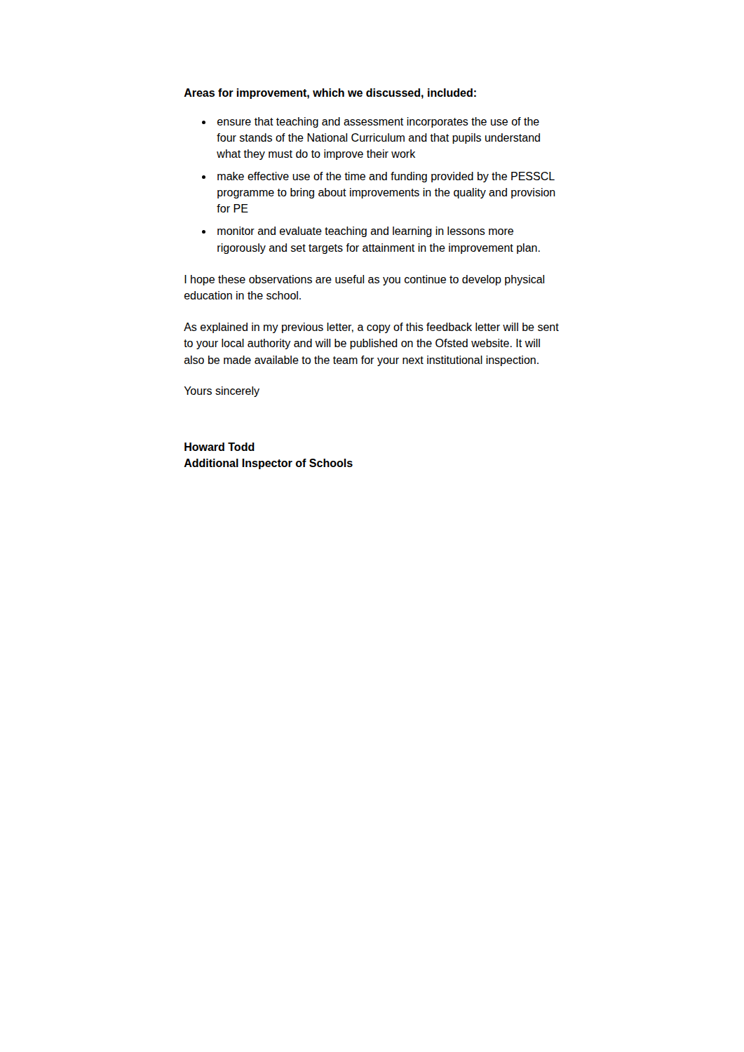Areas for improvement, which we discussed, included:
ensure that teaching and assessment incorporates the use of the four stands of the National Curriculum and that pupils understand what they must do to improve their work
make effective use of the time and funding provided by the PESSCL programme to bring about improvements in the quality and provision for PE
monitor and evaluate teaching and learning in lessons more rigorously and set targets for attainment in the improvement plan.
I hope these observations are useful as you continue to develop physical education in the school.
As explained in my previous letter, a copy of this feedback letter will be sent to your local authority and will be published on the Ofsted website. It will also be made available to the team for your next institutional inspection.
Yours sincerely
Howard Todd
Additional Inspector of Schools